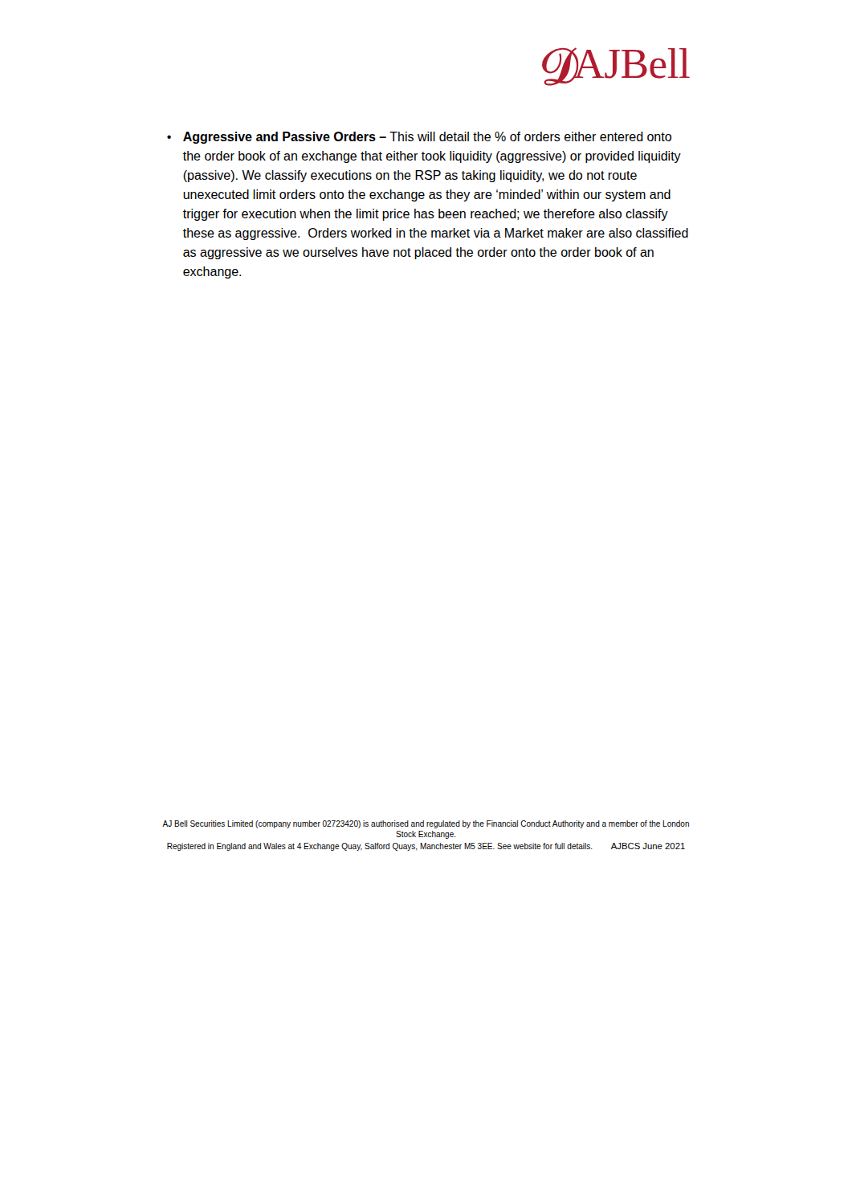𝓓AJBell
Aggressive and Passive Orders – This will detail the % of orders either entered onto the order book of an exchange that either took liquidity (aggressive) or provided liquidity (passive). We classify executions on the RSP as taking liquidity, we do not route unexecuted limit orders onto the exchange as they are ‘minded’ within our system and trigger for execution when the limit price has been reached; we therefore also classify these as aggressive. Orders worked in the market via a Market maker are also classified as aggressive as we ourselves have not placed the order onto the order book of an exchange.
AJ Bell Securities Limited (company number 02723420) is authorised and regulated by the Financial Conduct Authority and a member of the London Stock Exchange.
Registered in England and Wales at 4 Exchange Quay, Salford Quays, Manchester M5 3EE. See website for full details. AJBCS June 2021